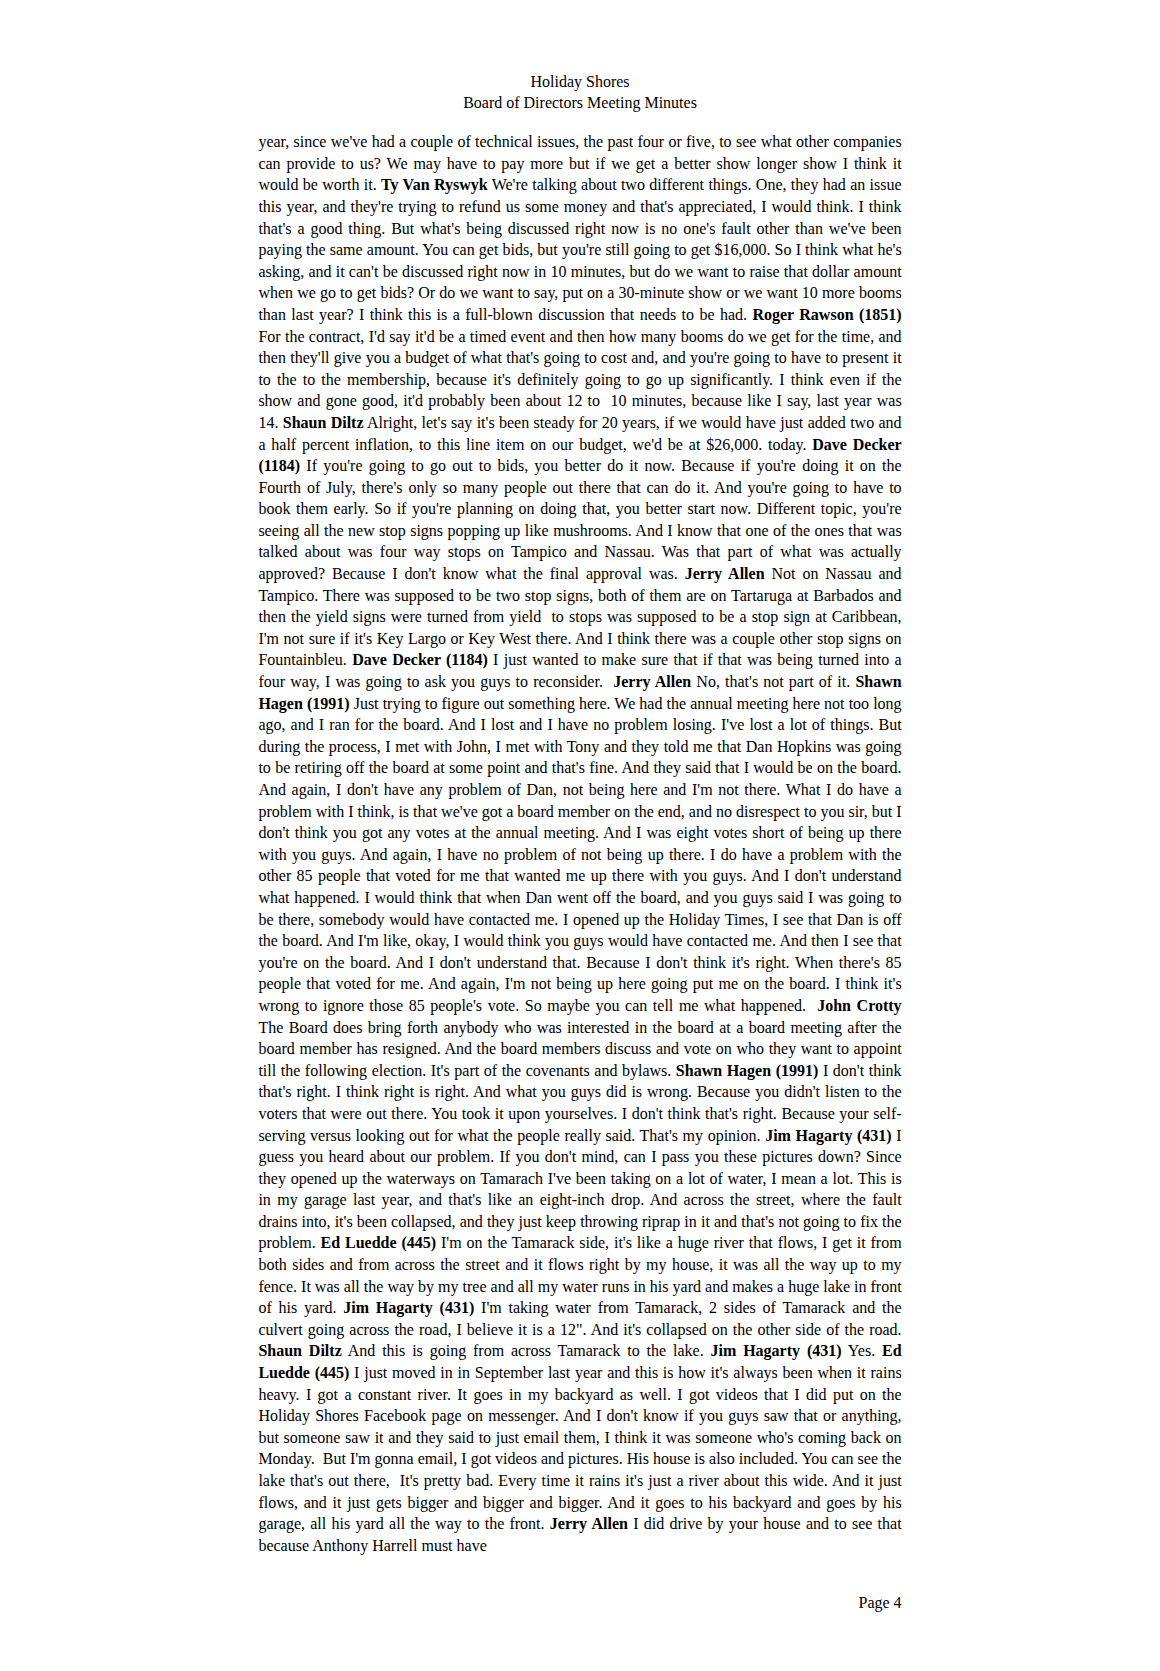Holiday Shores
Board of Directors Meeting Minutes
year, since we've had a couple of technical issues, the past four or five, to see what other companies can provide to us? We may have to pay more but if we get a better show longer show I think it would be worth it. Ty Van Ryswyk We're talking about two different things. One, they had an issue this year, and they're trying to refund us some money and that's appreciated, I would think. I think that's a good thing. But what's being discussed right now is no one's fault other than we've been paying the same amount. You can get bids, but you're still going to get $16,000. So I think what he's asking, and it can't be discussed right now in 10 minutes, but do we want to raise that dollar amount when we go to get bids? Or do we want to say, put on a 30-minute show or we want 10 more booms than last year? I think this is a full-blown discussion that needs to be had. Roger Rawson (1851) For the contract, I'd say it'd be a timed event and then how many booms do we get for the time, and then they'll give you a budget of what that's going to cost and, and you're going to have to present it to the to the membership, because it's definitely going to go up significantly. I think even if the show and gone good, it'd probably been about 12 to 10 minutes, because like I say, last year was 14. Shaun Diltz Alright, let's say it's been steady for 20 years, if we would have just added two and a half percent inflation, to this line item on our budget, we'd be at $26,000. today. Dave Decker (1184) If you're going to go out to bids, you better do it now. Because if you're doing it on the Fourth of July, there's only so many people out there that can do it. And you're going to have to book them early. So if you're planning on doing that, you better start now. Different topic, you're seeing all the new stop signs popping up like mushrooms. And I know that one of the ones that was talked about was four way stops on Tampico and Nassau. Was that part of what was actually approved? Because I don't know what the final approval was. Jerry Allen Not on Nassau and Tampico. There was supposed to be two stop signs, both of them are on Tartaruga at Barbados and then the yield signs were turned from yield to stops was supposed to be a stop sign at Caribbean, I'm not sure if it's Key Largo or Key West there. And I think there was a couple other stop signs on Fountainbleu. Dave Decker (1184) I just wanted to make sure that if that was being turned into a four way, I was going to ask you guys to reconsider. Jerry Allen No, that's not part of it. Shawn Hagen (1991) Just trying to figure out something here. We had the annual meeting here not too long ago, and I ran for the board. And I lost and I have no problem losing. I've lost a lot of things. But during the process, I met with John, I met with Tony and they told me that Dan Hopkins was going to be retiring off the board at some point and that's fine. And they said that I would be on the board. And again, I don't have any problem of Dan, not being here and I'm not there. What I do have a problem with I think, is that we've got a board member on the end, and no disrespect to you sir, but I don't think you got any votes at the annual meeting. And I was eight votes short of being up there with you guys. And again, I have no problem of not being up there. I do have a problem with the other 85 people that voted for me that wanted me up there with you guys. And I don't understand what happened. I would think that when Dan went off the board, and you guys said I was going to be there, somebody would have contacted me. I opened up the Holiday Times, I see that Dan is off the board. And I'm like, okay, I would think you guys would have contacted me. And then I see that you're on the board. And I don't understand that. Because I don't think it's right. When there's 85 people that voted for me. And again, I'm not being up here going put me on the board. I think it's wrong to ignore those 85 people's vote. So maybe you can tell me what happened. John Crotty The Board does bring forth anybody who was interested in the board at a board meeting after the board member has resigned. And the board members discuss and vote on who they want to appoint till the following election. It's part of the covenants and bylaws. Shawn Hagen (1991) I don't think that's right. I think right is right. And what you guys did is wrong. Because you didn't listen to the voters that were out there. You took it upon yourselves. I don't think that's right. Because your self-serving versus looking out for what the people really said. That's my opinion. Jim Hagarty (431) I guess you heard about our problem. If you don't mind, can I pass you these pictures down? Since they opened up the waterways on Tamarach I've been taking on a lot of water, I mean a lot. This is in my garage last year, and that's like an eight-inch drop. And across the street, where the fault drains into, it's been collapsed, and they just keep throwing riprap in it and that's not going to fix the problem. Ed Luedde (445) I'm on the Tamarack side, it's like a huge river that flows, I get it from both sides and from across the street and it flows right by my house, it was all the way up to my fence. It was all the way by my tree and all my water runs in his yard and makes a huge lake in front of his yard. Jim Hagarty (431) I'm taking water from Tamarack, 2 sides of Tamarack and the culvert going across the road, I believe it is a 12". And it's collapsed on the other side of the road. Shaun Diltz And this is going from across Tamarack to the lake. Jim Hagarty (431) Yes. Ed Luedde (445) I just moved in in September last year and this is how it's always been when it rains heavy. I got a constant river. It goes in my backyard as well. I got videos that I did put on the Holiday Shores Facebook page on messenger. And I don't know if you guys saw that or anything, but someone saw it and they said to just email them, I think it was someone who's coming back on Monday. But I'm gonna email, I got videos and pictures. His house is also included. You can see the lake that's out there, It's pretty bad. Every time it rains it's just a river about this wide. And it just flows, and it just gets bigger and bigger and bigger. And it goes to his backyard and goes by his garage, all his yard all the way to the front. Jerry Allen I did drive by your house and to see that because Anthony Harrell must have
Page 4